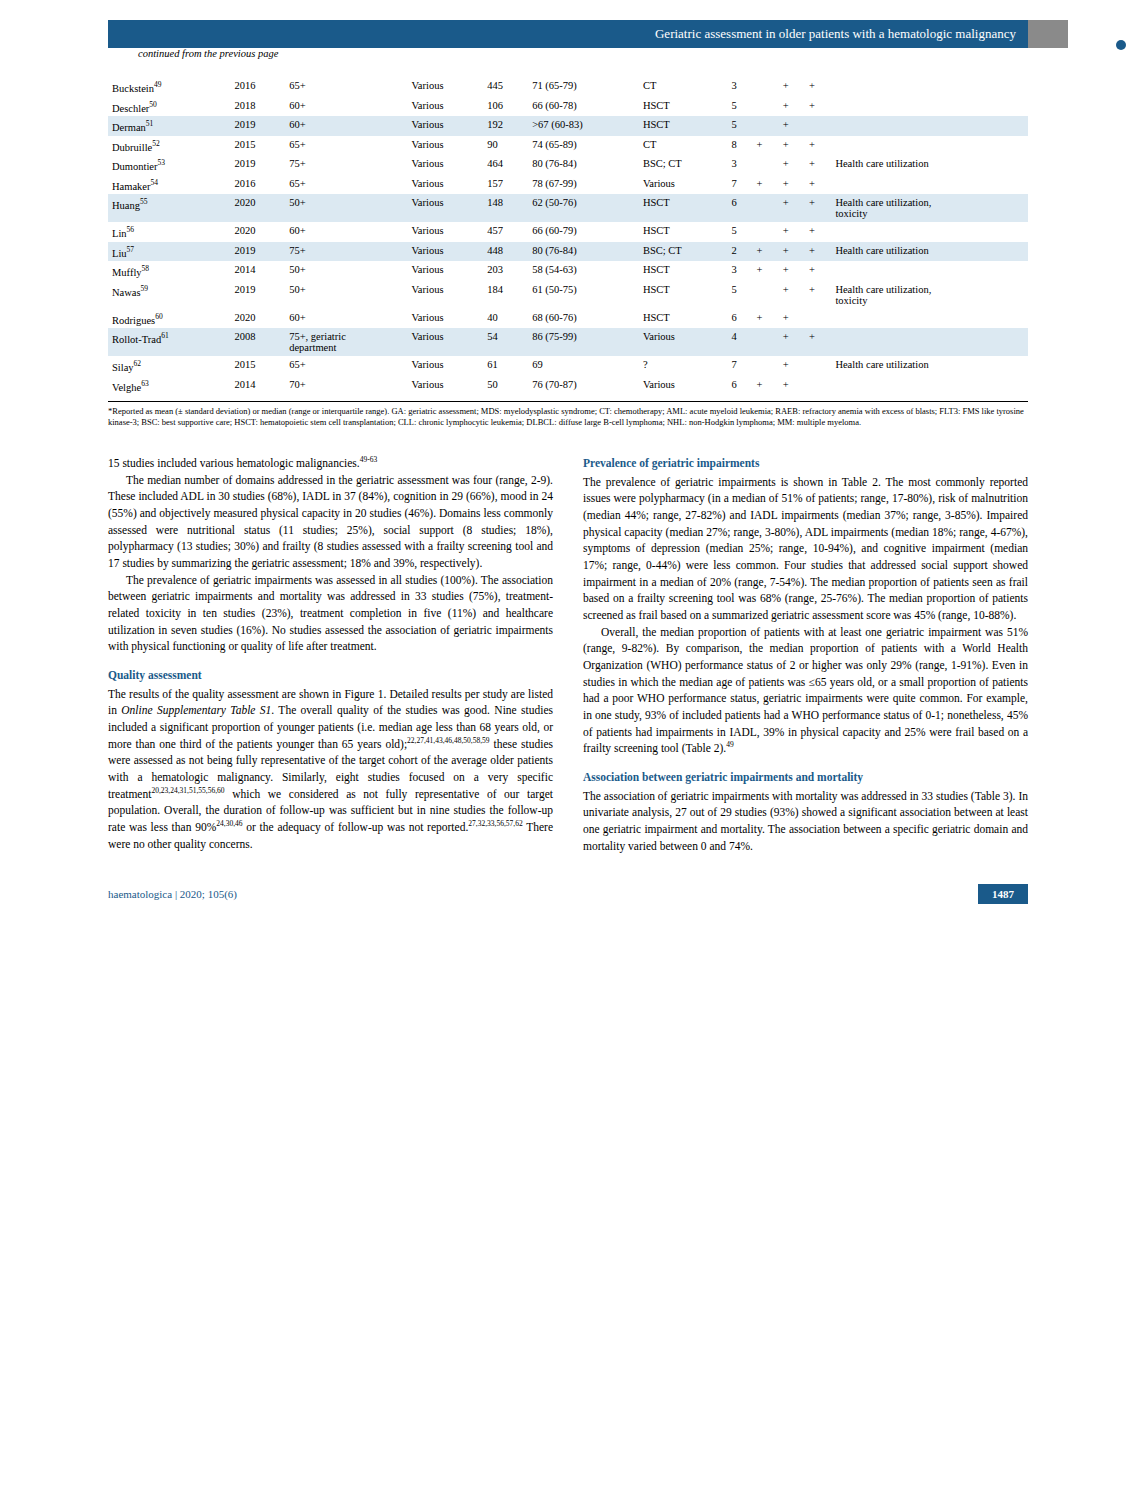Geriatric assessment in older patients with a hematologic malignancy
continued from the previous page
| Buckstein 49 | 2016 | 65+ | Various | 445 | 71 (65-79) | CT | 3 | | + | + | |
| Deschler 50 | 2018 | 60+ | Various | 106 | 66 (60-78) | HSCT | 5 | | + | + | |
| Derman 51 | 2019 | 60+ | Various | 192 | >67 (60-83) | HSCT | 5 | | + | | |
| Dubruille 52 | 2015 | 65+ | Various | 90 | 74 (65-89) | CT | 8 | + | + | + | |
| Dumontier 53 | 2019 | 75+ | Various | 464 | 80 (76-84) | BSC; CT | 3 | | + | + | Health care utilization |
| Hamaker 54 | 2016 | 65+ | Various | 157 | 78 (67-99) | Various | 7 | + | + | + | |
| Huang 55 | 2020 | 50+ | Various | 148 | 62 (50-76) | HSCT | 6 | | + | + | Health care utilization, toxicity |
| Lin 56 | 2020 | 60+ | Various | 457 | 66 (60-79) | HSCT | 5 | | + | + | |
| Liu 57 | 2019 | 75+ | Various | 448 | 80 (76-84) | BSC; CT | 2 | + | + | + | Health care utilization |
| Muffly 58 | 2014 | 50+ | Various | 203 | 58 (54-63) | HSCT | 3 | + | + | + | |
| Nawas 59 | 2019 | 50+ | Various | 184 | 61 (50-75) | HSCT | 5 | | + | + | Health care utilization, toxicity |
| Rodrigues 60 | 2020 | 60+ | Various | 40 | 68 (60-76) | HSCT | 6 | + | + | | |
| Rollot-Trad 61 | 2008 | 75+, geriatric department | Various | 54 | 86 (75-99) | Various | 4 | | + | + | |
| Silay 62 | 2015 | 65+ | Various | 61 | 69 | ? | 7 | | + | | Health care utilization |
| Velghe 63 | 2014 | 70+ | Various | 50 | 76 (70-87) | Various | 6 | + | + | | |
*Reported as mean (± standard deviation) or median (range or interquartile range). GA: geriatric assessment; MDS: myelodysplastic syndrome; CT: chemotherapy; AML: acute myeloid leukemia; RAEB: refractory anemia with excess of blasts; FLT3: FMS like tyrosine kinase-3; BSC: best supportive care; HSCT: hematopoietic stem cell transplantation; CLL: chronic lymphocytic leukemia; DLBCL: diffuse large B-cell lymphoma; NHL: non-Hodgkin lymphoma; MM: multiple myeloma.
15 studies included various hematologic malignancies.49-63
The median number of domains addressed in the geriatric assessment was four (range, 2-9). These included ADL in 30 studies (68%), IADL in 37 (84%), cognition in 29 (66%), mood in 24 (55%) and objectively measured physical capacity in 20 studies (46%). Domains less commonly assessed were nutritional status (11 studies; 25%), social support (8 studies; 18%), polypharmacy (13 studies; 30%) and frailty (8 studies assessed with a frailty screening tool and 17 studies by summarizing the geriatric assessment; 18% and 39%, respectively).
The prevalence of geriatric impairments was assessed in all studies (100%). The association between geriatric impairments and mortality was addressed in 33 studies (75%), treatment-related toxicity in ten studies (23%), treatment completion in five (11%) and healthcare utilization in seven studies (16%). No studies assessed the association of geriatric impairments with physical functioning or quality of life after treatment.
Quality assessment
The results of the quality assessment are shown in Figure 1. Detailed results per study are listed in Online Supplementary Table S1. The overall quality of the studies was good. Nine studies included a significant proportion of younger patients (i.e. median age less than 68 years old, or more than one third of the patients younger than 65 years old);22,27,41,43,46,48,50,58,59 these studies were assessed as not being fully representative of the target cohort of the average older patients with a hematologic malignancy. Similarly, eight studies focused on a very specific treatment20,23,24,31,51,55,56,60 which we considered as not fully representative of our target population. Overall, the duration of follow-up was sufficient but in nine studies the follow-up rate was less than 90%24,30,46 or the adequacy of follow-up was not reported.27,32,33,56,57,62 There were no other quality concerns.
Prevalence of geriatric impairments
The prevalence of geriatric impairments is shown in Table 2. The most commonly reported issues were polypharmacy (in a median of 51% of patients; range, 17-80%), risk of malnutrition (median 44%; range, 27-82%) and IADL impairments (median 37%; range, 3-85%). Impaired physical capacity (median 27%; range, 3-80%), ADL impairments (median 18%; range, 4-67%), symptoms of depression (median 25%; range, 10-94%), and cognitive impairment (median 17%; range, 0-44%) were less common. Four studies that addressed social support showed impairment in a median of 20% (range, 7-54%). The median proportion of patients seen as frail based on a frailty screening tool was 68% (range, 25-76%). The median proportion of patients screened as frail based on a summarized geriatric assessment score was 45% (range, 10-88%).
Overall, the median proportion of patients with at least one geriatric impairment was 51% (range, 9-82%). By comparison, the median proportion of patients with a World Health Organization (WHO) performance status of 2 or higher was only 29% (range, 1-91%). Even in studies in which the median age of patients was ≤65 years old, or a small proportion of patients had a poor WHO performance status, geriatric impairments were quite common. For example, in one study, 93% of included patients had a WHO performance status of 0-1; nonetheless, 45% of patients had impairments in IADL, 39% in physical capacity and 25% were frail based on a frailty screening tool (Table 2).49
Association between geriatric impairments and mortality
The association of geriatric impairments with mortality was addressed in 33 studies (Table 3). In univariate analysis, 27 out of 29 studies (93%) showed a significant association between at least one geriatric impairment and mortality. The association between a specific geriatric domain and mortality varied between 0 and 74%.
haematologica | 2020; 105(6)
1487